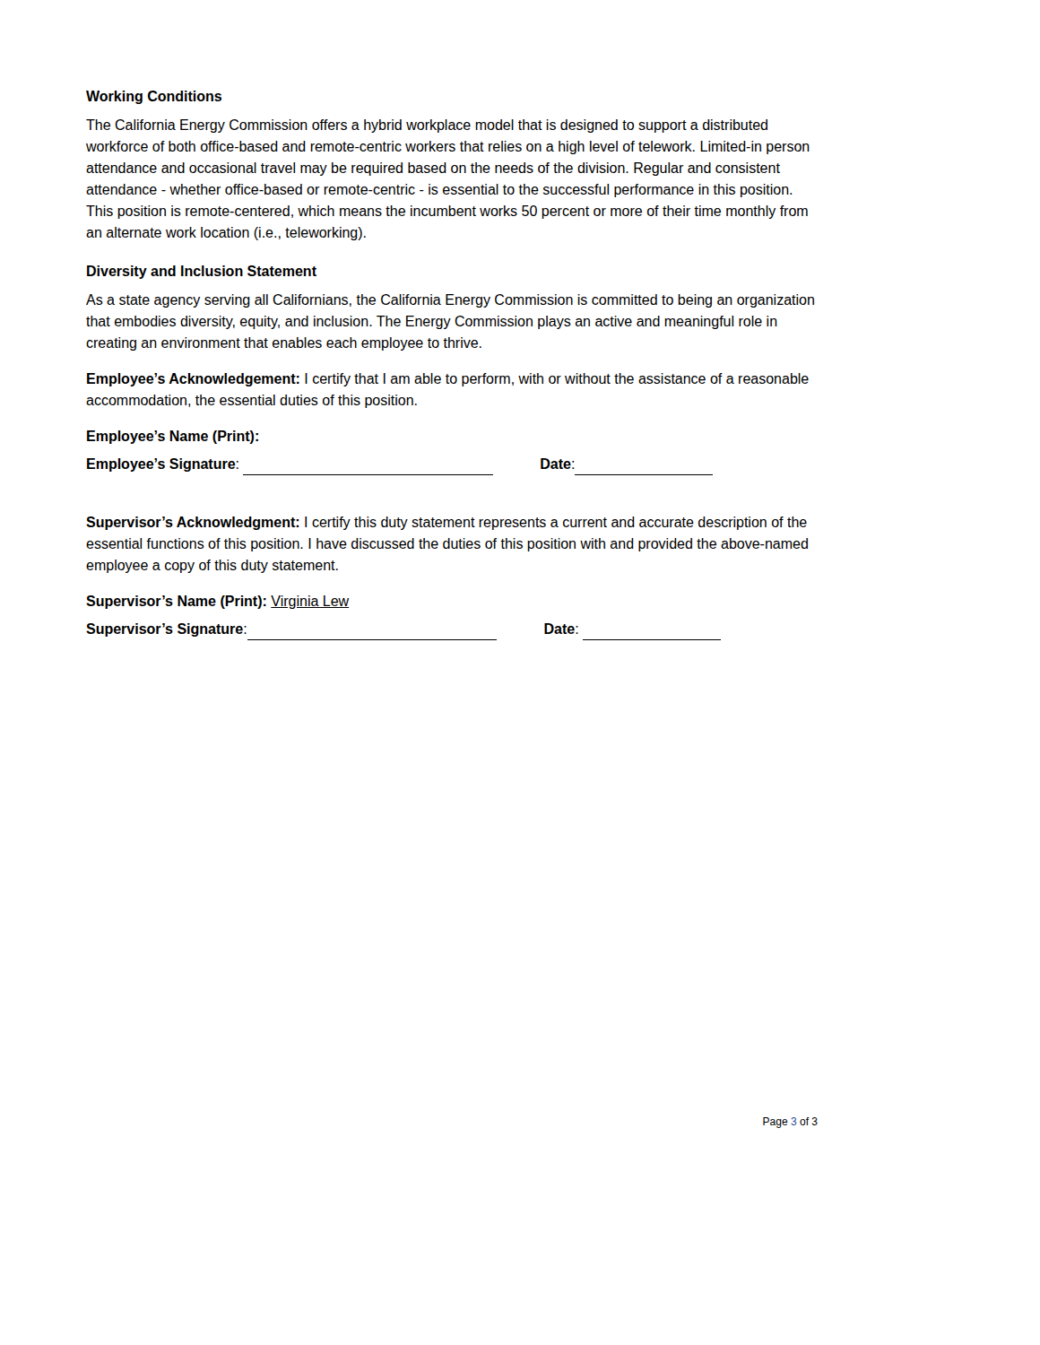Working Conditions
The California Energy Commission offers a hybrid workplace model that is designed to support a distributed workforce of both office-based and remote-centric workers that relies on a high level of telework. Limited-in person attendance and occasional travel may be required based on the needs of the division. Regular and consistent attendance - whether office-based or remote-centric - is essential to the successful performance in this position. This position is remote-centered, which means the incumbent works 50 percent or more of their time monthly from an alternate work location (i.e., teleworking).
Diversity and Inclusion Statement
As a state agency serving all Californians, the California Energy Commission is committed to being an organization that embodies diversity, equity, and inclusion. The Energy Commission plays an active and meaningful role in creating an environment that enables each employee to thrive.
Employee’s Acknowledgement: I certify that I am able to perform, with or without the assistance of a reasonable accommodation, the essential duties of this position.
Employee’s Name (Print):
Employee’s Signature: Date:
Supervisor’s Acknowledgment: I certify this duty statement represents a current and accurate description of the essential functions of this position. I have discussed the duties of this position with and provided the above-named employee a copy of this duty statement.
Supervisor’s Name (Print): Virginia Lew
Supervisor’s Signature: Date:
Page 3 of 3